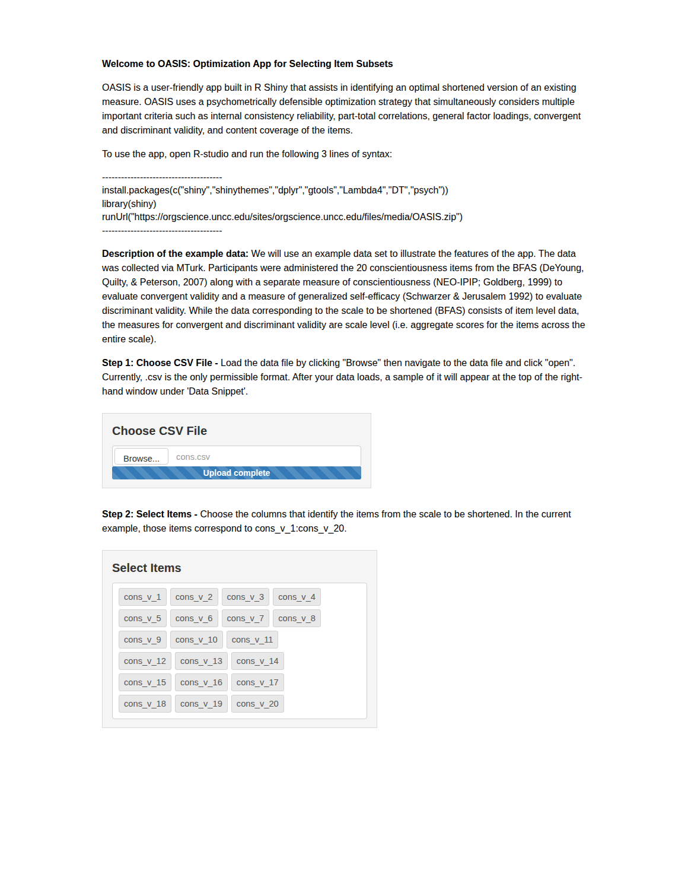Welcome to OASIS: Optimization App for Selecting Item Subsets
OASIS is a user-friendly app built in R Shiny that assists in identifying an optimal shortened version of an existing measure. OASIS uses a psychometrically defensible optimization strategy that simultaneously considers multiple important criteria such as internal consistency reliability, part-total correlations, general factor loadings, convergent and discriminant validity, and content coverage of the items.
To use the app, open R-studio and run the following 3 lines of syntax:
--------------------------------------
install.packages(c("shiny","shinythemes","dplyr","gtools","Lambda4","DT","psych"))
library(shiny)
runUrl("https://orgscience.uncc.edu/sites/orgscience.uncc.edu/files/media/OASIS.zip")
--------------------------------------
Description of the example data: We will use an example data set to illustrate the features of the app. The data was collected via MTurk. Participants were administered the 20 conscientiousness items from the BFAS (DeYoung, Quilty, & Peterson, 2007) along with a separate measure of conscientiousness (NEO-IPIP; Goldberg, 1999) to evaluate convergent validity and a measure of generalized self-efficacy (Schwarzer & Jerusalem 1992) to evaluate discriminant validity. While the data corresponding to the scale to be shortened (BFAS) consists of item level data, the measures for convergent and discriminant validity are scale level (i.e. aggregate scores for the items across the entire scale).
Step 1: Choose CSV File - Load the data file by clicking "Browse" then navigate to the data file and click "open". Currently, .csv is the only permissible format. After your data loads, a sample of it will appear at the top of the right-hand window under 'Data Snippet'.
Choose CSV File
Browse...
cons.csv
Upload complete
Step 2: Select Items - Choose the columns that identify the items from the scale to be shortened. In the current example, those items correspond to cons_v_1:cons_v_20.
Select Items
cons_v_1 cons_v_2 cons_v_3 cons_v_4
cons_v_5 cons_v_6 cons_v_7 cons_v_8
cons_v_9 cons_v_10 cons_v_11
cons_v_12 cons_v_13 cons_v_14
cons_v_15 cons_v_16 cons_v_17
cons_v_18 cons_v_19 cons_v_20